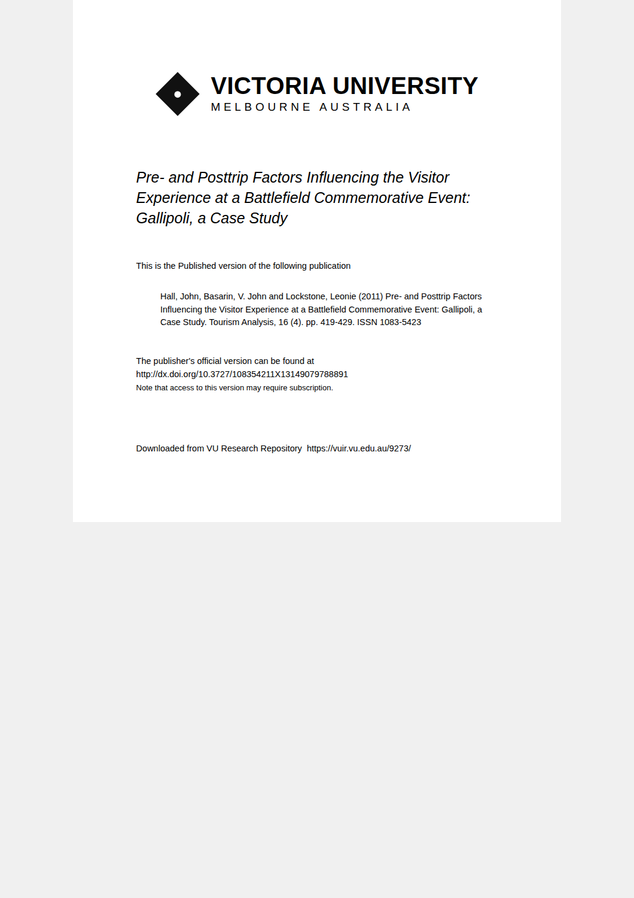VICTORIA UNIVERSITY
MELBOURNE AUSTRALIA
Pre- and Posttrip Factors Influencing the Visitor Experience at a Battlefield Commemorative Event: Gallipoli, a Case Study
This is the Published version of the following publication
Hall, John, Basarin, V. John and Lockstone, Leonie (2011) Pre- and Posttrip Factors Influencing the Visitor Experience at a Battlefield Commemorative Event: Gallipoli, a Case Study. Tourism Analysis, 16 (4). pp. 419-429. ISSN 1083-5423
The publisher's official version can be found at
http://dx.doi.org/10.3727/108354211X13149079788891
Note that access to this version may require subscription.
Downloaded from VU Research Repository https://vuir.vu.edu.au/9273/